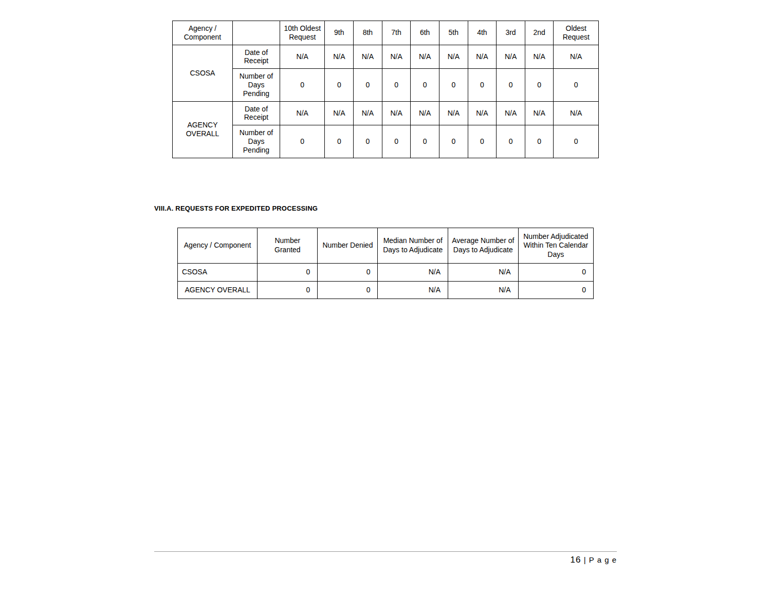| Agency / Component | | 10th Oldest Request | 9th | 8th | 7th | 6th | 5th | 4th | 3rd | 2nd | Oldest Request |
| --- | --- | --- | --- | --- | --- | --- | --- | --- | --- | --- | --- |
| CSOSA | Date of Receipt | N/A | N/A | N/A | N/A | N/A | N/A | N/A | N/A | N/A | N/A |
| Number of Days Pending | 0 | 0 | 0 | 0 | 0 | 0 | 0 | 0 | 0 | 0 |
| AGENCY OVERALL | Date of Receipt | N/A | N/A | N/A | N/A | N/A | N/A | N/A | N/A | N/A | N/A |
| Number of Days Pending | 0 | 0 | 0 | 0 | 0 | 0 | 0 | 0 | 0 | 0 |
VIII.A. REQUESTS FOR EXPEDITED PROCESSING
| Agency / Component | Number Granted | Number Denied | Median Number of Days to Adjudicate | Average Number of Days to Adjudicate | Number Adjudicated Within Ten Calendar Days |
| --- | --- | --- | --- | --- | --- |
| CSOSA | 0 | 0 | N/A | N/A | 0 |
| AGENCY OVERALL | 0 | 0 | N/A | N/A | 0 |
16 | P a g e